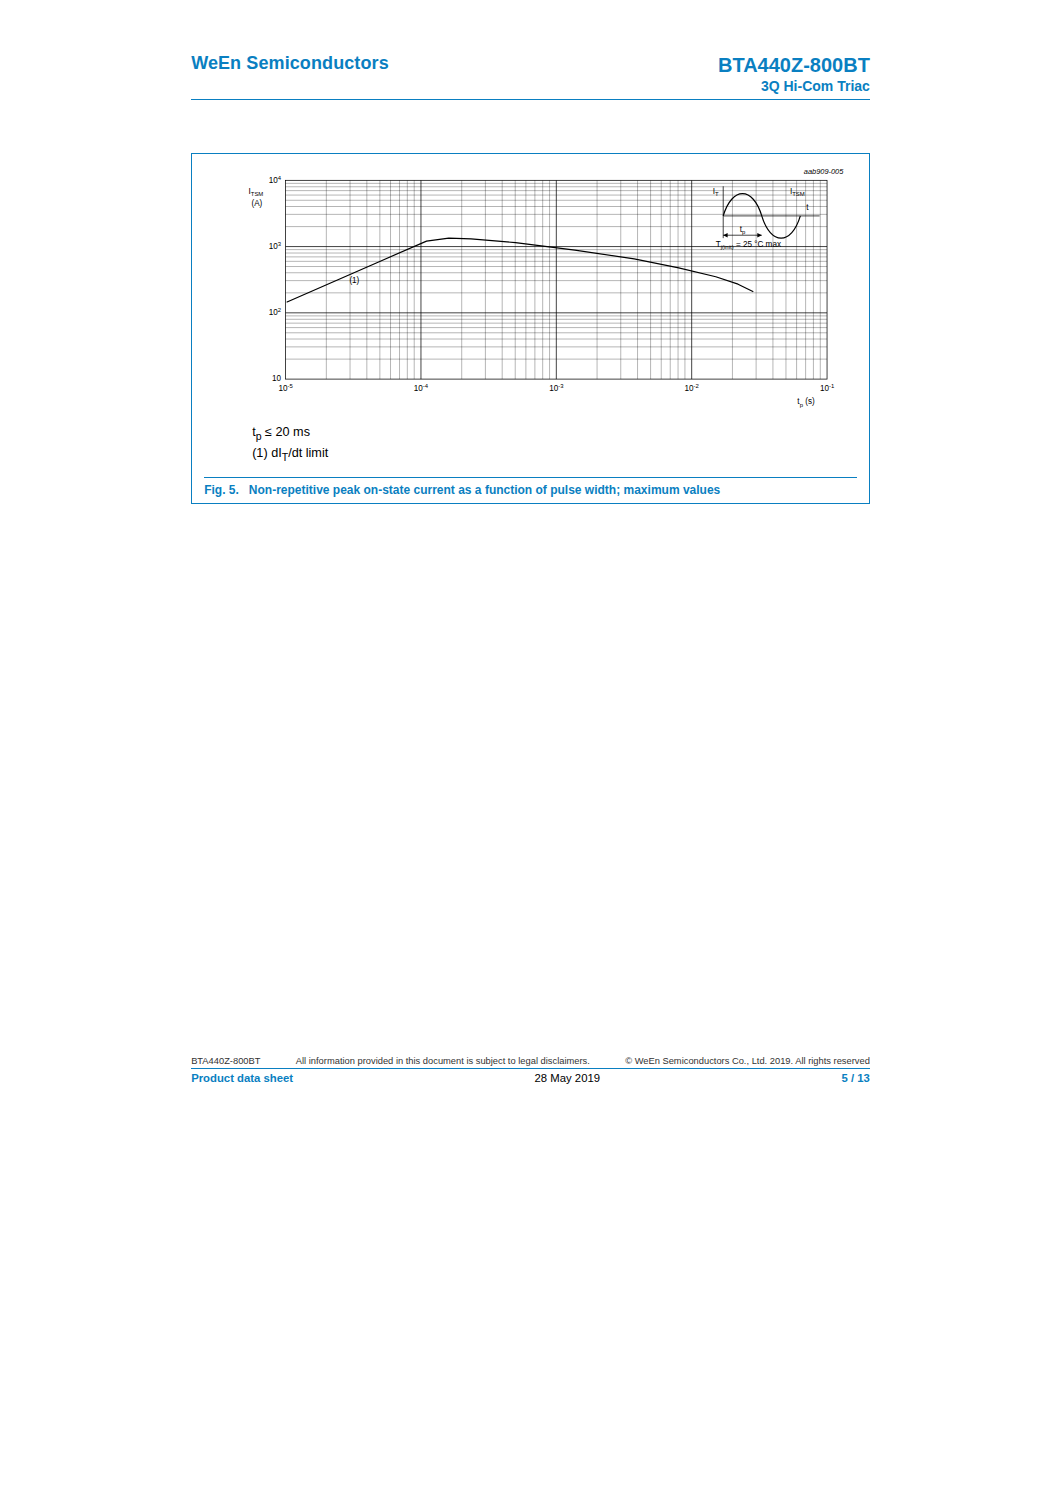WeEn Semiconductors
BTA440Z-800BT
3Q Hi-Com Triac
aab909-005 104 103 102 10 ITSM (A) 10-5 10-4 10-3 10-2 10-1 tp (s) (1) IT ITSM t tp Tj(init) = 25 °C max
tp ≤ 20 ms
(1) dIT/dt limit
Fig. 5. Non-repetitive peak on-state current as a function of pulse width; maximum values
BTA440Z-800BT
All information provided in this document is subject to legal disclaimers.
© WeEn Semiconductors Co., Ltd. 2019. All rights reserved
Product data sheet
28 May 2019
5 / 13